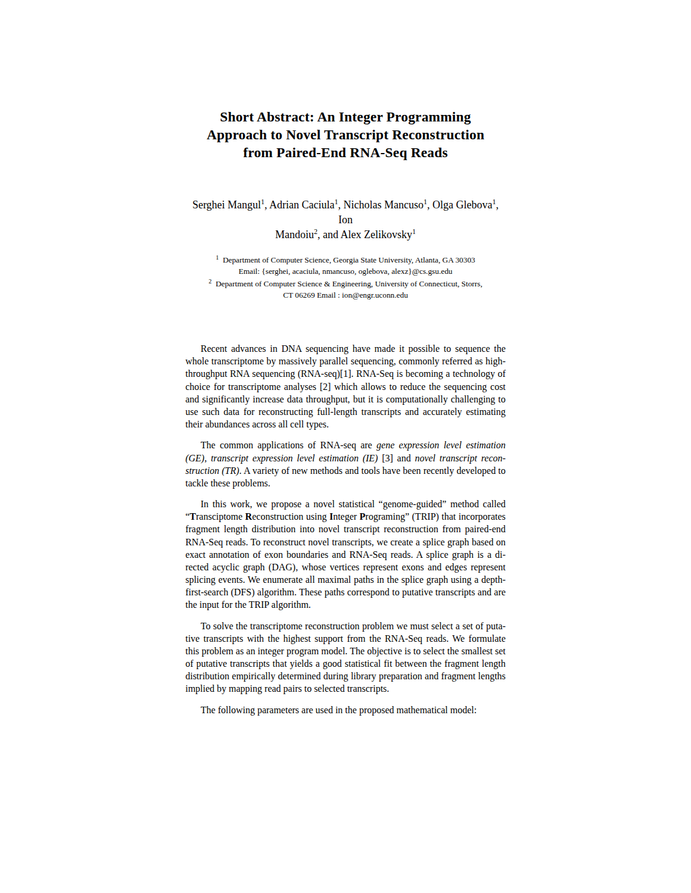Short Abstract: An Integer Programming
Approach to Novel Transcript Reconstruction
from Paired-End RNA-Seq Reads
Serghei Mangul1, Adrian Caciula1, Nicholas Mancuso1, Olga Glebova1, Ion
Mandoiu2, and Alex Zelikovsky1
1 Department of Computer Science, Georgia State University, Atlanta, GA 30303 Email: {serghei, acaciula, nmancuso, oglebova, alexz}@cs.gsu.edu 2 Department of Computer Science & Engineering, University of Connecticut, Storrs, CT 06269 Email : ion@engr.uconn.edu
Recent advances in DNA sequencing have made it possible to sequence the whole transcriptome by massively parallel sequencing, commonly referred as high-throughput RNA sequencing (RNA-seq)[1]. RNA-Seq is becoming a technology of choice for transcriptome analyses [2] which allows to reduce the sequencing cost and significantly increase data throughput, but it is computationally challenging to use such data for reconstructing full-length transcripts and accurately estimating their abundances across all cell types.
The common applications of RNA-seq are gene expression level estimation (GE), transcript expression level estimation (IE) [3] and novel transcript reconstruction (TR). A variety of new methods and tools have been recently developed to tackle these problems.
In this work, we propose a novel statistical “genome-guided” method called “Transciptome Reconstruction using Integer Programing” (TRIP) that incorporates fragment length distribution into novel transcript reconstruction from paired-end RNA-Seq reads. To reconstruct novel transcripts, we create a splice graph based on exact annotation of exon boundaries and RNA-Seq reads. A splice graph is a directed acyclic graph (DAG), whose vertices represent exons and edges represent splicing events. We enumerate all maximal paths in the splice graph using a depth-first-search (DFS) algorithm. These paths correspond to putative transcripts and are the input for the TRIP algorithm.
To solve the transcriptome reconstruction problem we must select a set of putative transcripts with the highest support from the RNA-Seq reads. We formulate this problem as an integer program model. The objective is to select the smallest set of putative transcripts that yields a good statistical fit between the fragment length distribution empirically determined during library preparation and fragment lengths implied by mapping read pairs to selected transcripts.
The following parameters are used in the proposed mathematical model: